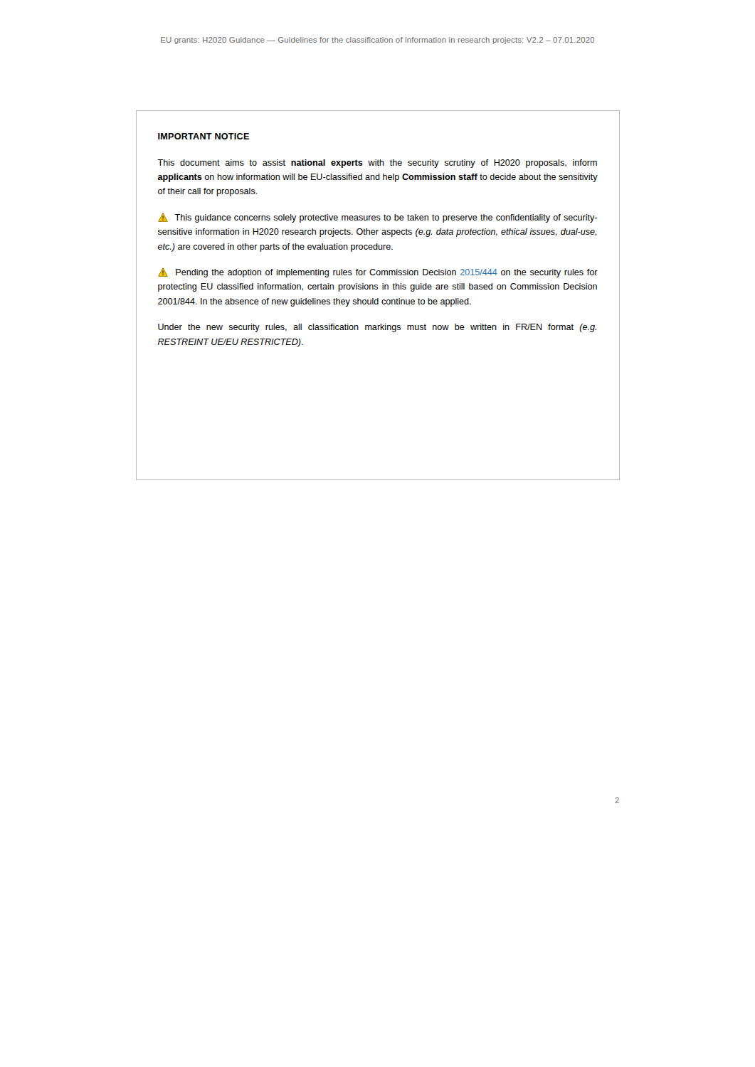EU grants: H2020 Guidance — Guidelines for the classification of information in research projects: V2.2 – 07.01.2020
IMPORTANT NOTICE
This document aims to assist national experts with the security scrutiny of H2020 proposals, inform applicants on how information will be EU-classified and help Commission staff to decide about the sensitivity of their call for proposals.
This guidance concerns solely protective measures to be taken to preserve the confidentiality of security-sensitive information in H2020 research projects. Other aspects (e.g. data protection, ethical issues, dual-use, etc.) are covered in other parts of the evaluation procedure.
Pending the adoption of implementing rules for Commission Decision 2015/444 on the security rules for protecting EU classified information, certain provisions in this guide are still based on Commission Decision 2001/844. In the absence of new guidelines they should continue to be applied.
Under the new security rules, all classification markings must now be written in FR/EN format (e.g. RESTREINT UE/EU RESTRICTED).
2